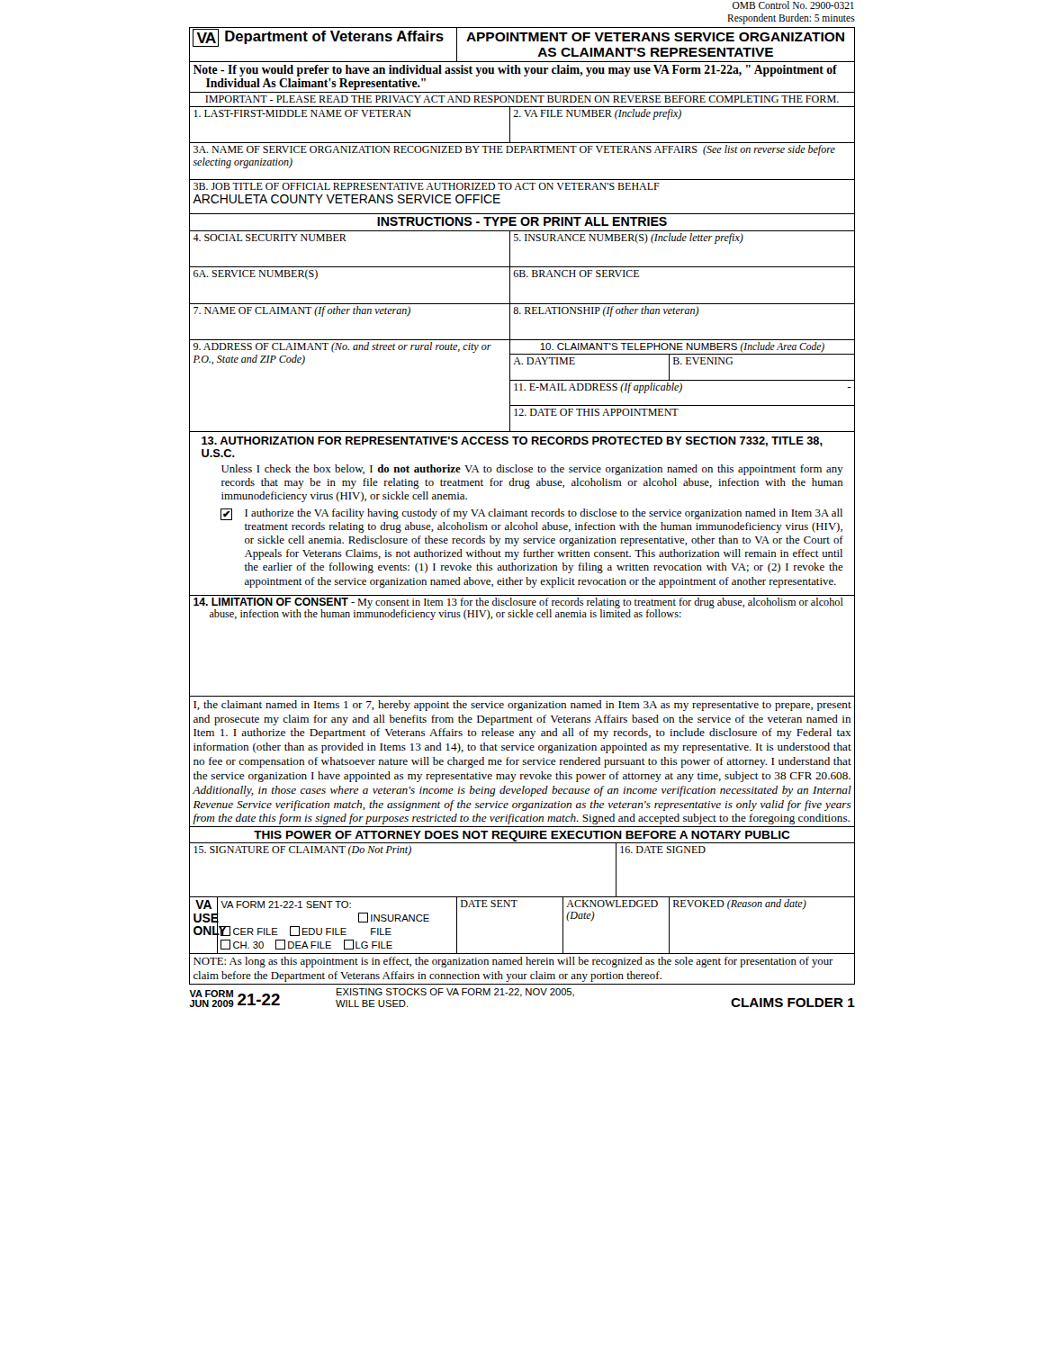OMB Control No. 2900-0321
Respondent Burden: 5 minutes
| VA Department of Veterans Affairs | APPOINTMENT OF VETERANS SERVICE ORGANIZATION AS CLAIMANT'S REPRESENTATIVE |
| Note - If you would prefer to have an individual assist you with your claim, you may use VA Form 21-22a, " Appointment of Individual As Claimant's Representative." |
| IMPORTANT - PLEASE READ THE PRIVACY ACT AND RESPONDENT BURDEN ON REVERSE BEFORE COMPLETING THE FORM. |
| 1. LAST-FIRST-MIDDLE NAME OF VETERAN | 2. VA FILE NUMBER (Include prefix) |
| 3A. NAME OF SERVICE ORGANIZATION RECOGNIZED BY THE DEPARTMENT OF VETERANS AFFAIRS (See list on reverse side before selecting organization) |
| 3B. JOB TITLE OF OFFICIAL REPRESENTATIVE AUTHORIZED TO ACT ON VETERAN'S BEHALF ARCHULETA COUNTY VETERANS SERVICE OFFICE |
| INSTRUCTIONS - TYPE OR PRINT ALL ENTRIES |
| 4. SOCIAL SECURITY NUMBER | 5. INSURANCE NUMBER(S) (Include letter prefix) |
| 6A. SERVICE NUMBER(S) | 6B. BRANCH OF SERVICE |
| 7. NAME OF CLAIMANT (If other than veteran) | 8. RELATIONSHIP (If other than veteran) |
| 9. ADDRESS OF CLAIMANT (No. and street or rural route, city or P.O., State and ZIP Code) | 10. CLAIMANT'S TELEPHONE NUMBERS (Include Area Code) |
| A. DAYTIME | B. EVENING |
| 11. E-MAIL ADDRESS (If applicable) - |
| 12. DATE OF THIS APPOINTMENT |
| 13. AUTHORIZATION FOR REPRESENTATIVE'S ACCESS TO RECORDS PROTECTED BY SECTION 7332, TITLE 38, U.S.C. Unless I check the box below, I do not authorize VA to disclose to the service organization named on this appointment form any records that may be in my file relating to treatment for drug abuse, alcoholism or alcohol abuse, infection with the human immunodeficiency virus (HIV), or sickle cell anemia. ✔ I authorize the VA facility having custody of my VA claimant records to disclose to the service organization named in Item 3A all treatment records relating to drug abuse, alcoholism or alcohol abuse, infection with the human immunodeficiency virus (HIV), or sickle cell anemia. Redisclosure of these records by my service organization representative, other than to VA or the Court of Appeals for Veterans Claims, is not authorized without my further written consent. This authorization will remain in effect until the earlier of the following events: (1) I revoke this authorization by filing a written revocation with VA; or (2) I revoke the appointment of the service organization named above, either by explicit revocation or the appointment of another representative. |
| 14. LIMITATION OF CONSENT - My consent in Item 13 for the disclosure of records relating to treatment for drug abuse, alcoholism or alcohol abuse, infection with the human immunodeficiency virus (HIV), or sickle cell anemia is limited as follows: |
| I, the claimant named in Items 1 or 7, hereby appoint the service organization named in Item 3A as my representative to prepare, present and prosecute my claim for any and all benefits from the Department of Veterans Affairs based on the service of the veteran named in Item 1. I authorize the Department of Veterans Affairs to release any and all of my records, to include disclosure of my Federal tax information (other than as provided in Items 13 and 14), to that service organization appointed as my representative. It is understood that no fee or compensation of whatsoever nature will be charged me for service rendered pursuant to this power of attorney. I understand that the service organization I have appointed as my representative may revoke this power of attorney at any time, subject to 38 CFR 20.608. Additionally, in those cases where a veteran's income is being developed because of an income verification necessitated by an Internal Revenue Service verification match, the assignment of the service organization as the veteran's representative is only valid for five years from the date this form is signed for purposes restricted to the verification match. Signed and accepted subject to the foregoing conditions. |
| THIS POWER OF ATTORNEY DOES NOT REQUIRE EXECUTION BEFORE A NOTARY PUBLIC |
| 15. SIGNATURE OF CLAIMANT (Do Not Print) | 16. DATE SIGNED |
| VA USE ONLY | VA FORM 21-22-1 SENT TO: CER FILE EDU FILE INSURANCE FILE CH. 30 DEA FILE LG FILE | DATE SENT | ACKNOWLEDGED (Date) | REVOKED (Reason and date) |
| NOTE: As long as this appointment is in effect, the organization named herein will be recognized as the sole agent for presentation of your claim before the Department of Veterans Affairs in connection with your claim or any portion thereof. |
VA FORM
JUN 200921-22
EXISTING STOCKS OF VA FORM 21-22, NOV 2005,
WILL BE USED.
CLAIMS FOLDER 1